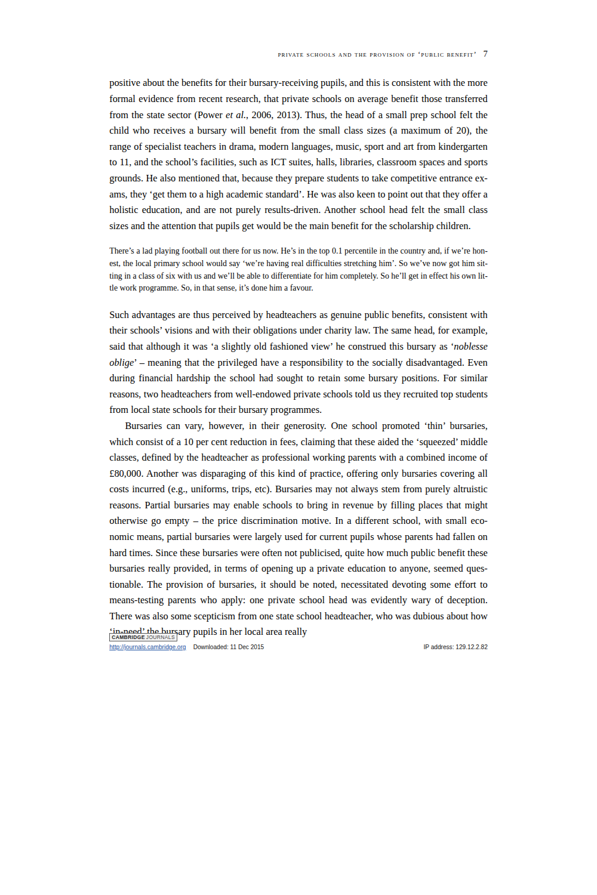private schools and the provision of ‘public benefit’ 7
positive about the benefits for their bursary-receiving pupils, and this is consistent with the more formal evidence from recent research, that private schools on average benefit those transferred from the state sector (Power et al., 2006, 2013). Thus, the head of a small prep school felt the child who receives a bursary will benefit from the small class sizes (a maximum of 20), the range of specialist teachers in drama, modern languages, music, sport and art from kindergarten to 11, and the school’s facilities, such as ICT suites, halls, libraries, classroom spaces and sports grounds. He also mentioned that, because they prepare students to take competitive entrance exams, they ‘get them to a high academic standard’. He was also keen to point out that they offer a holistic education, and are not purely results-driven. Another school head felt the small class sizes and the attention that pupils get would be the main benefit for the scholarship children.
There’s a lad playing football out there for us now. He’s in the top 0.1 percentile in the country and, if we’re honest, the local primary school would say ‘we’re having real difficulties stretching him’. So we’ve now got him sitting in a class of six with us and we’ll be able to differentiate for him completely. So he’ll get in effect his own little work programme. So, in that sense, it’s done him a favour.
Such advantages are thus perceived by headteachers as genuine public benefits, consistent with their schools’ visions and with their obligations under charity law. The same head, for example, said that although it was ‘a slightly old fashioned view’ he construed this bursary as ‘noblesse oblige’ – meaning that the privileged have a responsibility to the socially disadvantaged. Even during financial hardship the school had sought to retain some bursary positions. For similar reasons, two headteachers from well-endowed private schools told us they recruited top students from local state schools for their bursary programmes.
Bursaries can vary, however, in their generosity. One school promoted ‘thin’ bursaries, which consist of a 10 per cent reduction in fees, claiming that these aided the ‘squeezed’ middle classes, defined by the headteacher as professional working parents with a combined income of £80,000. Another was disparaging of this kind of practice, offering only bursaries covering all costs incurred (e.g., uniforms, trips, etc). Bursaries may not always stem from purely altruistic reasons. Partial bursaries may enable schools to bring in revenue by filling places that might otherwise go empty – the price discrimination motive. In a different school, with small economic means, partial bursaries were largely used for current pupils whose parents had fallen on hard times. Since these bursaries were often not publicised, quite how much public benefit these bursaries really provided, in terms of opening up a private education to anyone, seemed questionable. The provision of bursaries, it should be noted, necessitated devoting some effort to means-testing parents who apply: one private school head was evidently wary of deception. There was also some scepticism from one state school headteacher, who was dubious about how ‘in-need’ the bursary pupils in her local area really
CAMBRIDGE JOURNALS
http://journals.cambridge.org Downloaded: 11 Dec 2015 IP address: 129.12.2.82